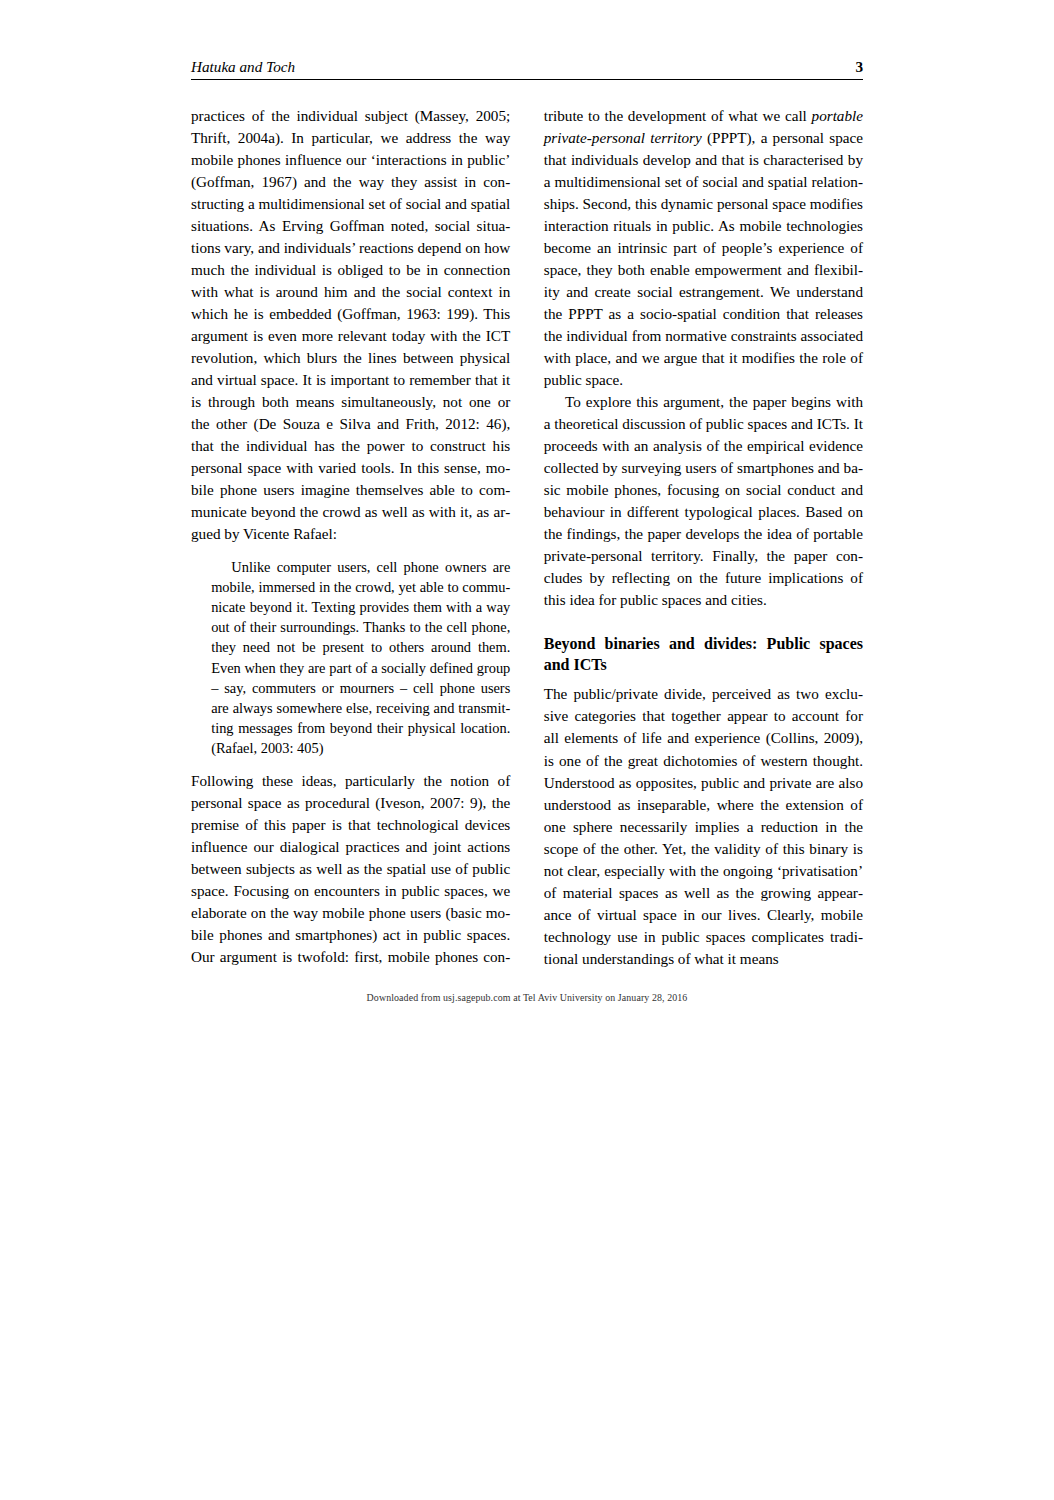Hatuka and Toch 3
practices of the individual subject (Massey, 2005; Thrift, 2004a). In particular, we address the way mobile phones influence our ‘interactions in public’ (Goffman, 1967) and the way they assist in constructing a multidimensional set of social and spatial situations. As Erving Goffman noted, social situations vary, and individuals’ reactions depend on how much the individual is obliged to be in connection with what is around him and the social context in which he is embedded (Goffman, 1963: 199). This argument is even more relevant today with the ICT revolution, which blurs the lines between physical and virtual space. It is important to remember that it is through both means simultaneously, not one or the other (De Souza e Silva and Frith, 2012: 46), that the individual has the power to construct his personal space with varied tools. In this sense, mobile phone users imagine themselves able to communicate beyond the crowd as well as with it, as argued by Vicente Rafael:
Unlike computer users, cell phone owners are mobile, immersed in the crowd, yet able to communicate beyond it. Texting provides them with a way out of their surroundings. Thanks to the cell phone, they need not be present to others around them. Even when they are part of a socially defined group – say, commuters or mourners – cell phone users are always somewhere else, receiving and transmitting messages from beyond their physical location. (Rafael, 2003: 405)
Following these ideas, particularly the notion of personal space as procedural (Iveson, 2007: 9), the premise of this paper is that technological devices influence our dialogical practices and joint actions between subjects as well as the spatial use of public space. Focusing on encounters in public spaces, we elaborate on the way mobile phone users (basic mobile phones and smartphones) act in public spaces. Our argument is twofold: first, mobile phones contribute to the development of what we call portable private-personal territory (PPPT), a personal space that individuals develop and that is characterised by a multidimensional set of social and spatial relationships. Second, this dynamic personal space modifies interaction rituals in public. As mobile technologies become an intrinsic part of people’s experience of space, they both enable empowerment and flexibility and create social estrangement. We understand the PPPT as a socio-spatial condition that releases the individual from normative constraints associated with place, and we argue that it modifies the role of public space.
To explore this argument, the paper begins with a theoretical discussion of public spaces and ICTs. It proceeds with an analysis of the empirical evidence collected by surveying users of smartphones and basic mobile phones, focusing on social conduct and behaviour in different typological places. Based on the findings, the paper develops the idea of portable private-personal territory. Finally, the paper concludes by reflecting on the future implications of this idea for public spaces and cities.
Beyond binaries and divides: Public spaces and ICTs
The public/private divide, perceived as two exclusive categories that together appear to account for all elements of life and experience (Collins, 2009), is one of the great dichotomies of western thought. Understood as opposites, public and private are also understood as inseparable, where the extension of one sphere necessarily implies a reduction in the scope of the other. Yet, the validity of this binary is not clear, especially with the ongoing ‘privatisation’ of material spaces as well as the growing appearance of virtual space in our lives. Clearly, mobile technology use in public spaces complicates traditional understandings of what it means
Downloaded from usj.sagepub.com at Tel Aviv University on January 28, 2016